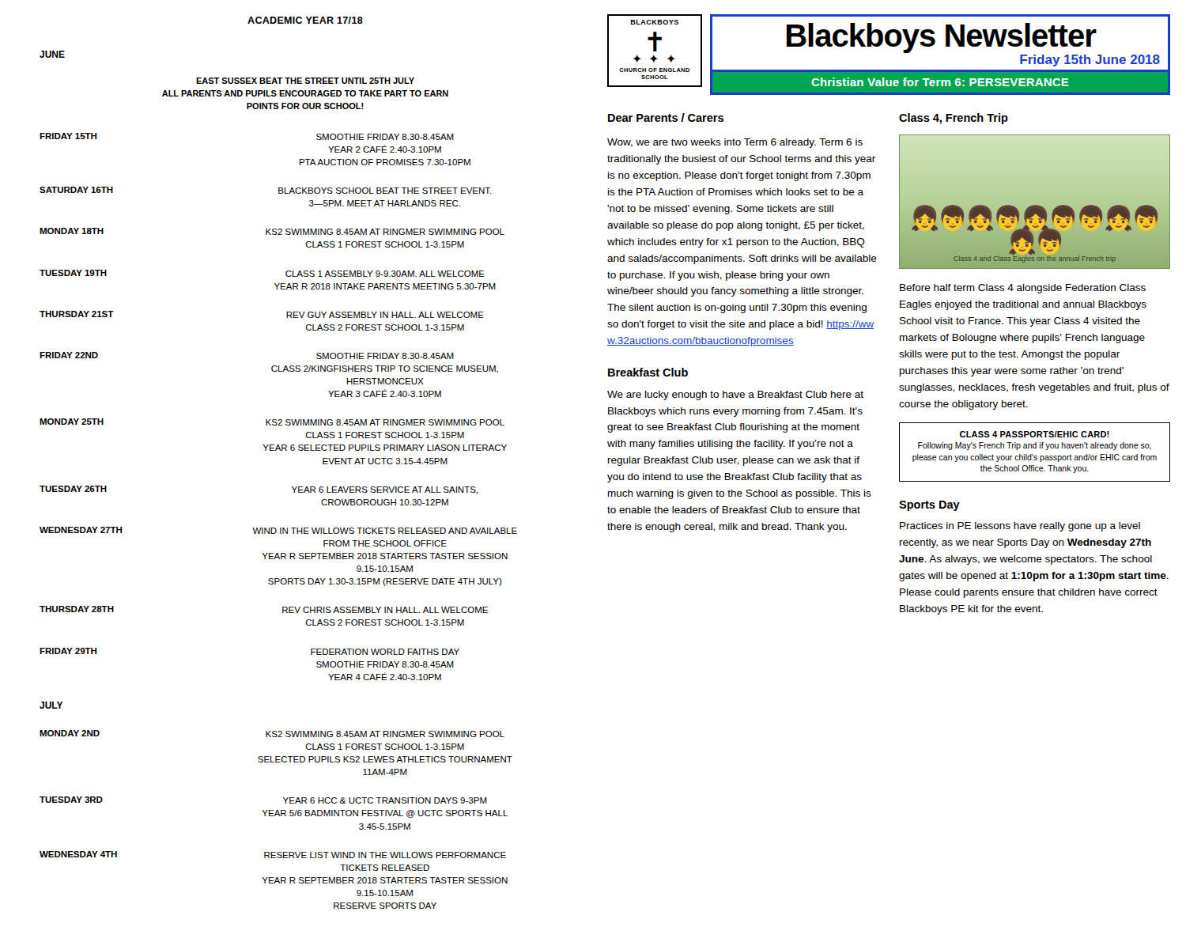ACADEMIC YEAR 17/18
JUNE
EAST SUSSEX BEAT THE STREET UNTIL 25TH JULY
ALL PARENTS AND PUPILS ENCOURAGED TO TAKE PART TO EARN
POINTS FOR OUR SCHOOL!
| FRIDAY 15TH | SMOOTHIE FRIDAY 8.30-8.45AM YEAR 2 CAFÉ 2.40-3.10PM PTA AUCTION OF PROMISES 7.30-10PM |
| SATURDAY 16TH | BLACKBOYS SCHOOL BEAT THE STREET EVENT. 3—5PM. MEET AT HARLANDS REC. |
| MONDAY 18TH | KS2 SWIMMING 8.45AM AT RINGMER SWIMMING POOL CLASS 1 FOREST SCHOOL 1-3.15PM |
| TUESDAY 19TH | CLASS 1 ASSEMBLY 9-9.30AM. ALL WELCOME YEAR R 2018 INTAKE PARENTS MEETING 5.30-7PM |
| THURSDAY 21ST | REV GUY ASSEMBLY IN HALL. ALL WELCOME CLASS 2 FOREST SCHOOL 1-3.15PM |
| FRIDAY 22ND | SMOOTHIE FRIDAY 8.30-8.45AM CLASS 2/KINGFISHERS TRIP TO SCIENCE MUSEUM, HERSTMONCEUX YEAR 3 CAFÉ 2.40-3.10PM |
| MONDAY 25TH | KS2 SWIMMING 8.45AM AT RINGMER SWIMMING POOL CLASS 1 FOREST SCHOOL 1-3.15PM YEAR 6 SELECTED PUPILS PRIMARY LIASON LITERACY EVENT AT UCTC 3.15-4.45PM |
| TUESDAY 26TH | YEAR 6 LEAVERS SERVICE AT ALL SAINTS, CROWBOROUGH 10.30-12PM |
| WEDNESDAY 27TH | WIND IN THE WILLOWS TICKETS RELEASED AND AVAILABLE FROM THE SCHOOL OFFICE YEAR R SEPTEMBER 2018 STARTERS TASTER SESSION 9.15-10.15AM SPORTS DAY 1.30-3.15PM (RESERVE DATE 4TH JULY) |
| THURSDAY 28TH | REV CHRIS ASSEMBLY IN HALL. ALL WELCOME CLASS 2 FOREST SCHOOL 1-3.15PM |
| FRIDAY 29TH | FEDERATION WORLD FAITHS DAY SMOOTHIE FRIDAY 8.30-8.45AM YEAR 4 CAFÉ 2.40-3.10PM |
| JULY | |
| MONDAY 2ND | KS2 SWIMMING 8.45AM AT RINGMER SWIMMING POOL CLASS 1 FOREST SCHOOL 1-3.15PM SELECTED PUPILS KS2 LEWES ATHLETICS TOURNAMENT 11AM-4PM |
| TUESDAY 3RD | YEAR 6 HCC & UCTC TRANSITION DAYS 9-3PM YEAR 5/6 BADMINTON FESTIVAL @ UCTC SPORTS HALL 3.45-5.15PM |
| WEDNESDAY 4TH | RESERVE LIST WIND IN THE WILLOWS PERFORMANCE TICKETS RELEASED YEAR R SEPTEMBER 2018 STARTERS TASTER SESSION 9.15-10.15AM RESERVE SPORTS DAY |
BLACKBOYS
✝
✦ ✦ ✦
CHURCH OF ENGLAND
SCHOOL
Blackboys Newsletter
Friday 15th June 2018
Christian Value for Term 6: PERSEVERANCE
Dear Parents / Carers
Wow, we are two weeks into Term 6 already. Term 6 is traditionally the busiest of our School terms and this year is no exception. Please don't forget tonight from 7.30pm is the PTA Auction of Promises which looks set to be a 'not to be missed' evening. Some tickets are still available so please do pop along tonight, £5 per ticket, which includes entry for x1 person to the Auction, BBQ and salads/accompaniments. Soft drinks will be available to purchase. If you wish, please bring your own wine/beer should you fancy something a little stronger. The silent auction is on-going until 7.30pm this evening so don't forget to visit the site and place a bid! https://www.32auctions.com/bbauctionofpromises
Breakfast Club
We are lucky enough to have a Breakfast Club here at Blackboys which runs every morning from 7.45am. It's great to see Breakfast Club flourishing at the moment with many families utilising the facility. If you're not a regular Breakfast Club user, please can we ask that if you do intend to use the Breakfast Club facility that as much warning is given to the School as possible. This is to enable the leaders of Breakfast Club to ensure that there is enough cereal, milk and bread. Thank you.
Class 4, French Trip
👧👦👧👦👧👦👦👧👦👧👦
Class 4 and Class Eagles on the annual French trip
Before half term Class 4 alongside Federation Class Eagles enjoyed the traditional and annual Blackboys School visit to France. This year Class 4 visited the markets of Bolougne where pupils' French language skills were put to the test. Amongst the popular purchases this year were some rather 'on trend' sunglasses, necklaces, fresh vegetables and fruit, plus of course the obligatory beret.
CLASS 4 PASSPORTS/EHIC CARD!
Following May's French Trip and if you haven't already done so, please can you collect your child's passport and/or EHIC card from the School Office. Thank you.
Sports Day
Practices in PE lessons have really gone up a level recently, as we near Sports Day on Wednesday 27th June. As always, we welcome spectators. The school gates will be opened at 1:10pm for a 1:30pm start time. Please could parents ensure that children have correct Blackboys PE kit for the event.